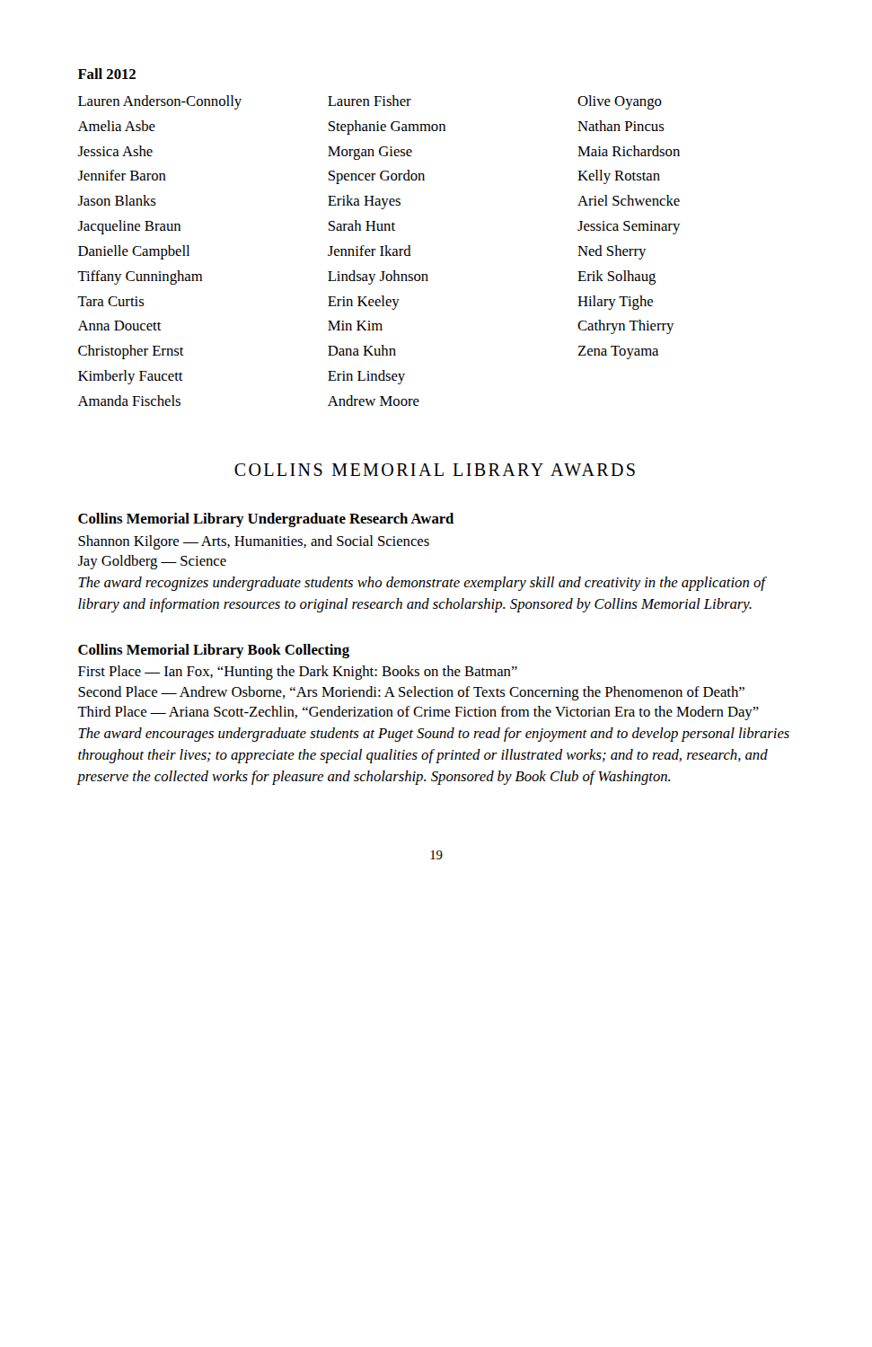Fall 2012
Lauren Anderson-Connolly
Amelia Asbe
Jessica Ashe
Jennifer Baron
Jason Blanks
Jacqueline Braun
Danielle Campbell
Tiffany Cunningham
Tara Curtis
Anna Doucett
Christopher Ernst
Kimberly Faucett
Amanda Fischels
Lauren Fisher
Stephanie Gammon
Morgan Giese
Spencer Gordon
Erika Hayes
Sarah Hunt
Jennifer Ikard
Lindsay Johnson
Erin Keeley
Min Kim
Dana Kuhn
Erin Lindsey
Andrew Moore
Olive Oyango
Nathan Pincus
Maia Richardson
Kelly Rotstan
Ariel Schwencke
Jessica Seminary
Ned Sherry
Erik Solhaug
Hilary Tighe
Cathryn Thierry
Zena Toyama
COLLINS MEMORIAL LIBRARY AWARDS
Collins Memorial Library Undergraduate Research Award
Shannon Kilgore — Arts, Humanities, and Social Sciences
Jay Goldberg — Science
The award recognizes undergraduate students who demonstrate exemplary skill and creativity in the application of library and information resources to original research and scholarship. Sponsored by Collins Memorial Library.
Collins Memorial Library Book Collecting
First Place — Ian Fox, “Hunting the Dark Knight: Books on the Batman”
Second Place — Andrew Osborne, “Ars Moriendi: A Selection of Texts Concerning the Phenomenon of Death”
Third Place — Ariana Scott-Zechlin, “Genderization of Crime Fiction from the Victorian Era to the Modern Day”
The award encourages undergraduate students at Puget Sound to read for enjoyment and to develop personal libraries throughout their lives; to appreciate the special qualities of printed or illustrated works; and to read, research, and preserve the collected works for pleasure and scholarship. Sponsored by Book Club of Washington.
19